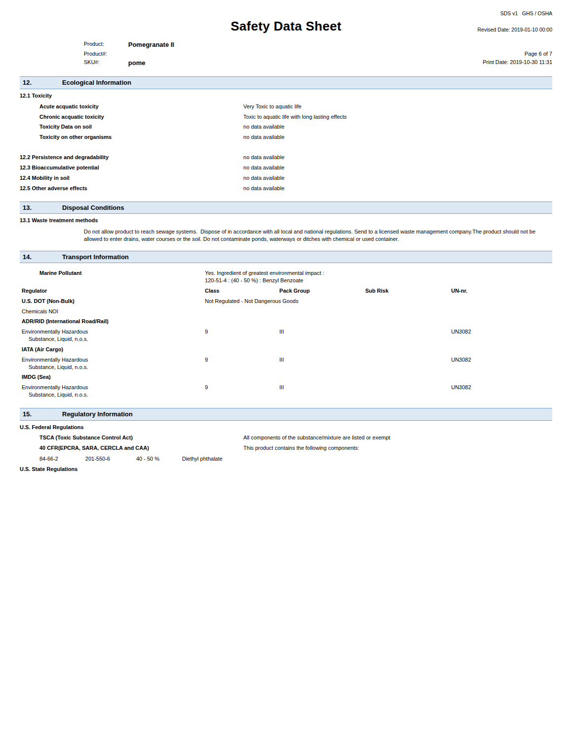SDS v1 GHS / OSHA
Safety Data Sheet
Revised Date: 2019-01-10 00:00
| Product: | Pomegranate II | |
| Product#: | | Page 6 of 7 |
| SKU#: | pome | Print Date: 2019-10-30 11:31 |
12. Ecological Information
12.1 Toxicity
| Acute acquatic toxicity | Very Toxic to aquatic life |
| Chronic acquatic toxicity | Toxic to aquatic life with long lasting effects |
| Toxicity Data on soil | no data available |
| Toxicity on other organisms | no data available |
| 12.2 Persistence and degradability | no data available |
| 12.3 Bioaccumulative potential | no data available |
| 12.4 Mobility in soil | no data available |
| 12.5 Other adverse effects | no data available |
13. Disposal Conditions
13.1 Waste treatment methods
Do not allow product to reach sewage systems. Dispose of in accordance with all local and national regulations. Send to a licensed waste management company.The product should not be allowed to enter drains, water courses or the soil. Do not contaminate ponds, waterways or ditches with chemical or used container.
14. Transport Information
| Marine Pollutant | Yes. Ingredient of greatest environmental impact : 120-51-4 : (40 - 50 %) : Benzyl Benzoate |
| Regulator | Class | Pack Group | Sub Risk | UN-nr. |
| U.S. DOT (Non-Bulk) | Not Regulated - Not Dangerous Goods |
| Chemicals NOI | | | | |
| ADR/RID (International Road/Rail) | | | | |
| Environmentally Hazardous Substance, Liquid, n.o.s. | 9 | III | | UN3082 |
| IATA (Air Cargo) | | | | |
| Environmentally Hazardous Substance, Liquid, n.o.s. | 9 | III | | UN3082 |
| IMDG (Sea) | | | | |
| Environmentally Hazardous Substance, Liquid, n.o.s. | 9 | III | | UN3082 |
15. Regulatory Information
U.S. Federal Regulations
| TSCA (Toxic Substance Control Act) | All components of the substance/mixture are listed or exempt |
| 40 CFR(EPCRA, SARA, CERCLA and CAA) | This product contains the following components: |
84-66-2 201-550-6 40 - 50 % Diethyl phthalate
U.S. State Regulations